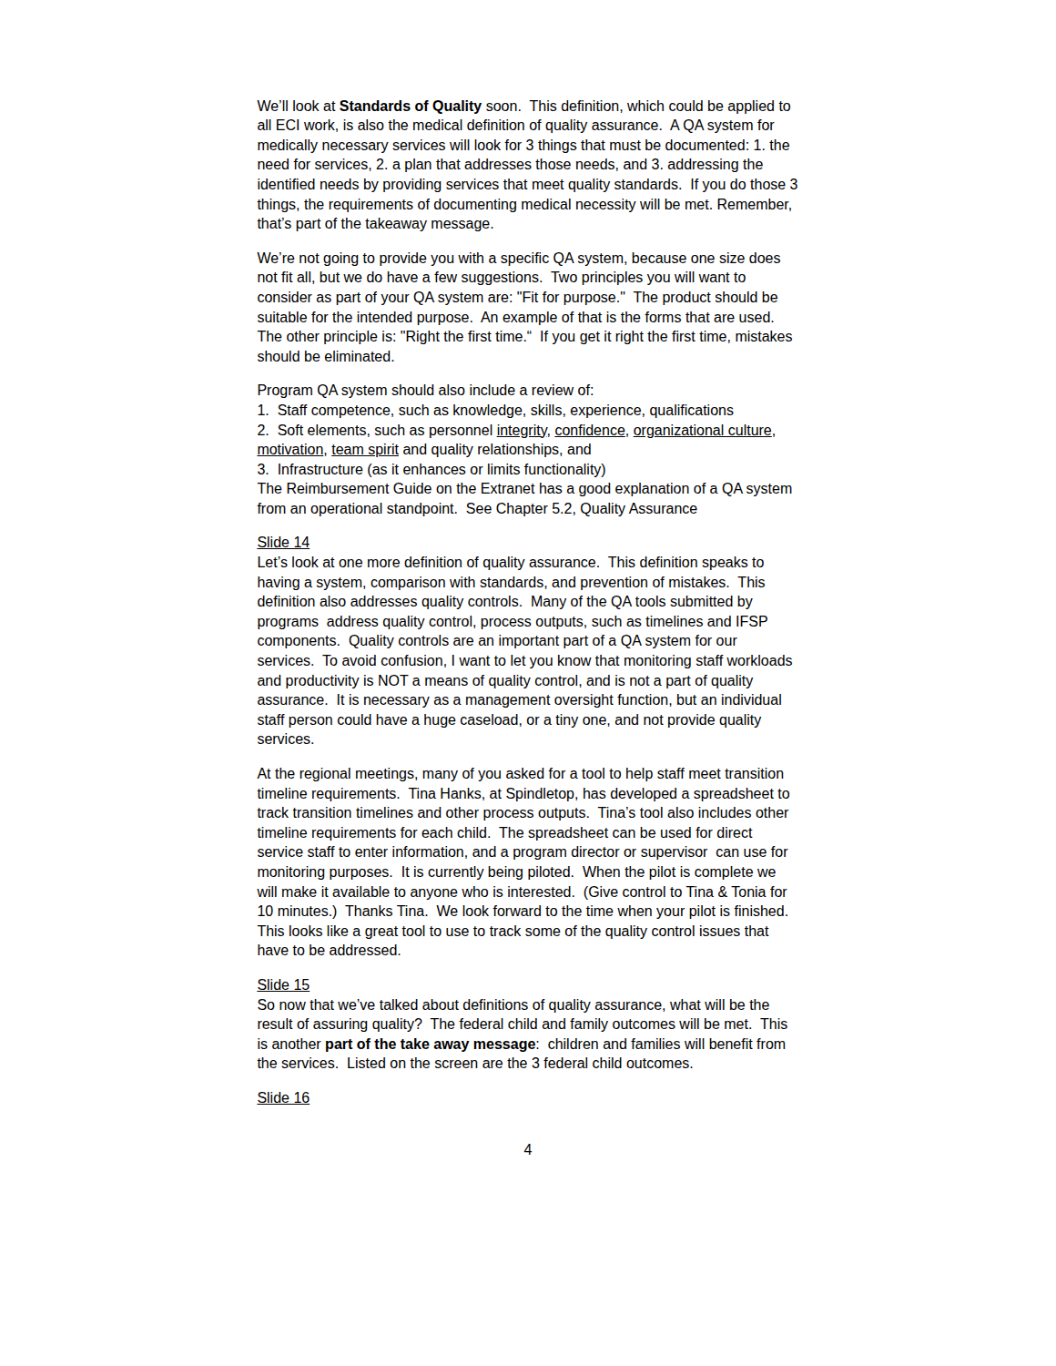We’ll look at Standards of Quality soon. This definition, which could be applied to all ECI work, is also the medical definition of quality assurance. A QA system for medically necessary services will look for 3 things that must be documented: 1. the need for services, 2. a plan that addresses those needs, and 3. addressing the identified needs by providing services that meet quality standards. If you do those 3 things, the requirements of documenting medical necessity will be met. Remember, that’s part of the takeaway message.
We’re not going to provide you with a specific QA system, because one size does not fit all, but we do have a few suggestions. Two principles you will want to consider as part of your QA system are: "Fit for purpose." The product should be suitable for the intended purpose. An example of that is the forms that are used. The other principle is: "Right the first time.“ If you get it right the first time, mistakes should be eliminated.
Program QA system should also include a review of:
1. Staff competence, such as knowledge, skills, experience, qualifications
2. Soft elements, such as personnel integrity, confidence, organizational culture, motivation, team spirit and quality relationships, and
3. Infrastructure (as it enhances or limits functionality)
The Reimbursement Guide on the Extranet has a good explanation of a QA system from an operational standpoint. See Chapter 5.2, Quality Assurance
Slide 14
Let’s look at one more definition of quality assurance. This definition speaks to having a system, comparison with standards, and prevention of mistakes. This definition also addresses quality controls. Many of the QA tools submitted by programs address quality control, process outputs, such as timelines and IFSP components. Quality controls are an important part of a QA system for our services. To avoid confusion, I want to let you know that monitoring staff workloads and productivity is NOT a means of quality control, and is not a part of quality assurance. It is necessary as a management oversight function, but an individual staff person could have a huge caseload, or a tiny one, and not provide quality services.
At the regional meetings, many of you asked for a tool to help staff meet transition timeline requirements. Tina Hanks, at Spindletop, has developed a spreadsheet to track transition timelines and other process outputs. Tina’s tool also includes other timeline requirements for each child. The spreadsheet can be used for direct service staff to enter information, and a program director or supervisor can use for monitoring purposes. It is currently being piloted. When the pilot is complete we will make it available to anyone who is interested. (Give control to Tina & Tonia for 10 minutes.) Thanks Tina. We look forward to the time when your pilot is finished. This looks like a great tool to use to track some of the quality control issues that have to be addressed.
Slide 15
So now that we’ve talked about definitions of quality assurance, what will be the result of assuring quality? The federal child and family outcomes will be met. This is another part of the take away message: children and families will benefit from the services. Listed on the screen are the 3 federal child outcomes.
Slide 16
4